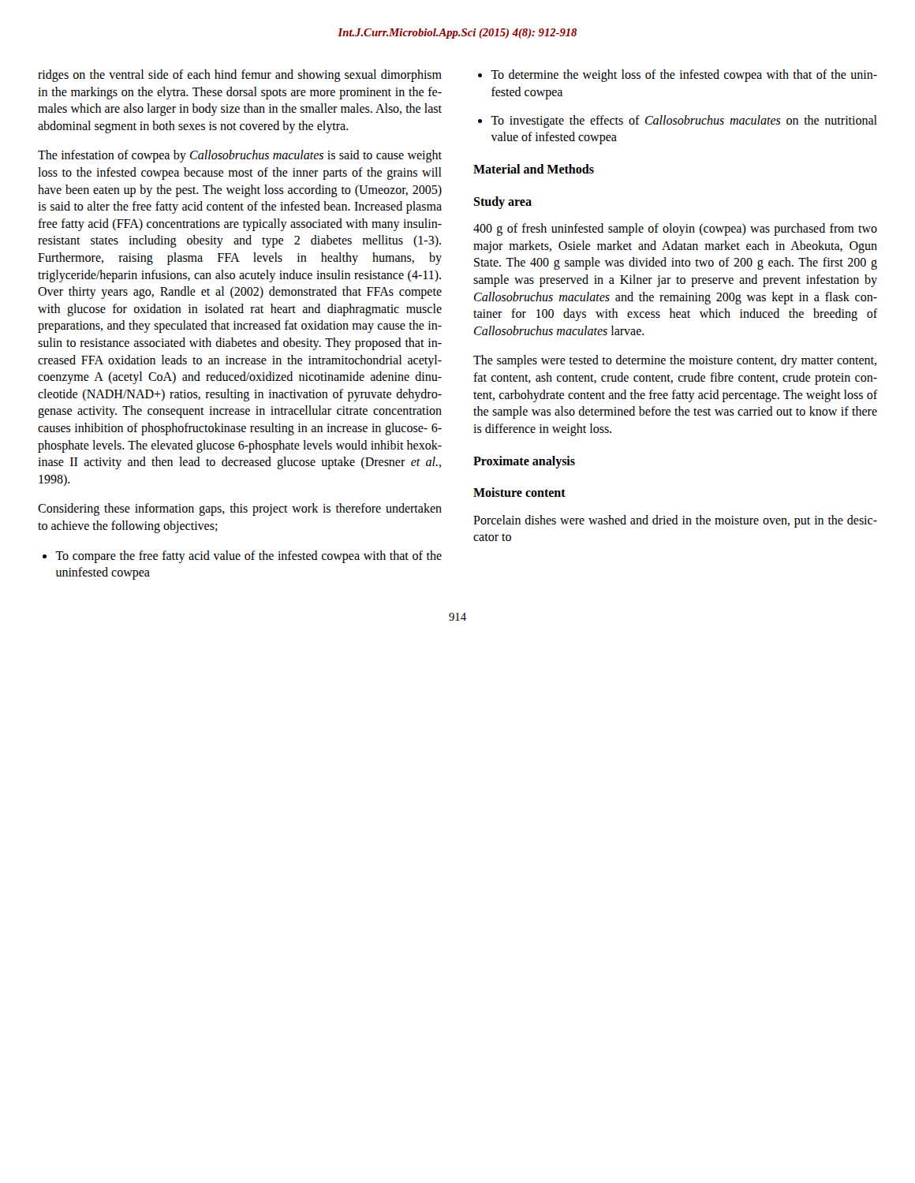Int.J.Curr.Microbiol.App.Sci (2015) 4(8): 912-918
ridges on the ventral side of each hind femur and showing sexual dimorphism in the markings on the elytra. These dorsal spots are more prominent in the females which are also larger in body size than in the smaller males. Also, the last abdominal segment in both sexes is not covered by the elytra.
The infestation of cowpea by Callosobruchus maculates is said to cause weight loss to the infested cowpea because most of the inner parts of the grains will have been eaten up by the pest. The weight loss according to (Umeozor, 2005) is said to alter the free fatty acid content of the infested bean. Increased plasma free fatty acid (FFA) concentrations are typically associated with many insulin-resistant states including obesity and type 2 diabetes mellitus (1-3). Furthermore, raising plasma FFA levels in healthy humans, by triglyceride/heparin infusions, can also acutely induce insulin resistance (4-11). Over thirty years ago, Randle et al (2002) demonstrated that FFAs compete with glucose for oxidation in isolated rat heart and diaphragmatic muscle preparations, and they speculated that increased fat oxidation may cause the insulin to resistance associated with diabetes and obesity. They proposed that increased FFA oxidation leads to an increase in the intramitochondrial acetyl-coenzyme A (acetyl CoA) and reduced/oxidized nicotinamide adenine dinucleotide (NADH/NAD+) ratios, resulting in inactivation of pyruvate dehydrogenase activity. The consequent increase in intracellular citrate concentration causes inhibition of phosphofructokinase resulting in an increase in glucose- 6-phosphate levels. The elevated glucose 6-phosphate levels would inhibit hexokinase II activity and then lead to decreased glucose uptake (Dresner et al., 1998).
Considering these information gaps, this project work is therefore undertaken to achieve the following objectives;
To compare the free fatty acid value of the infested cowpea with that of the uninfested cowpea
To determine the weight loss of the infested cowpea with that of the uninfested cowpea
To investigate the effects of Callosobruchus maculates on the nutritional value of infested cowpea
Material and Methods
Study area
400 g of fresh uninfested sample of oloyin (cowpea) was purchased from two major markets, Osiele market and Adatan market each in Abeokuta, Ogun State. The 400 g sample was divided into two of 200 g each. The first 200 g sample was preserved in a Kilner jar to preserve and prevent infestation by Callosobruchus maculates and the remaining 200g was kept in a flask container for 100 days with excess heat which induced the breeding of Callosobruchus maculates larvae.
The samples were tested to determine the moisture content, dry matter content, fat content, ash content, crude content, crude fibre content, crude protein content, carbohydrate content and the free fatty acid percentage. The weight loss of the sample was also determined before the test was carried out to know if there is difference in weight loss.
Proximate analysis
Moisture content
Porcelain dishes were washed and dried in the moisture oven, put in the desiccator to
914